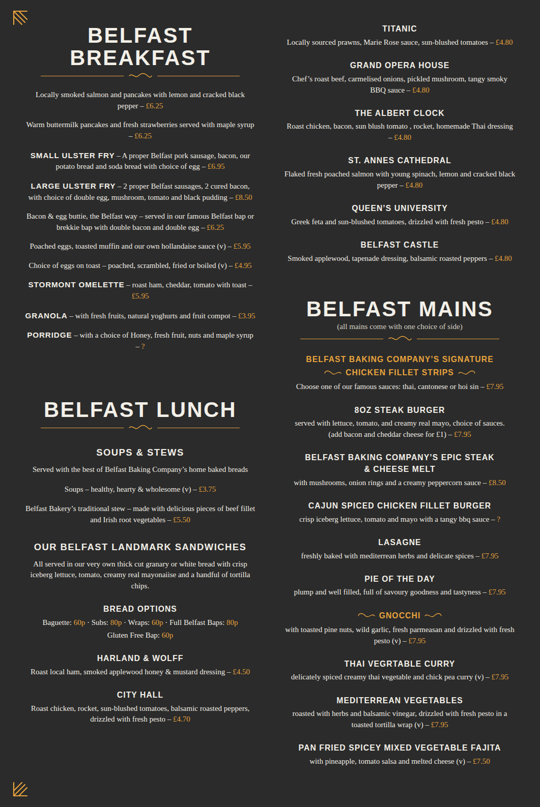Belfast Breakfast
Locally smoked salmon and pancakes with lemon and cracked black pepper – £6.25
Warm buttermilk pancakes and fresh strawberries served with maple syrup – £6.25
Small Ulster Fry – A proper Belfast pork sausage, bacon, our potato bread and soda bread with choice of egg – £6.95
Large Ulster Fry – 2 proper Belfast sausages, 2 cured bacon, with choice of double egg, mushroom, tomato and black pudding – £8.50
Bacon & egg buttie, the Belfast way – served in our famous Belfast bap or brekkie bap with double bacon and double egg – £6.25
Poached eggs, toasted muffin and our own hollandaise sauce (v) – £5.95
Choice of eggs on toast – poached, scrambled, fried or boiled (v) – £4.95
Stormont Omelette – roast ham, cheddar, tomato with toast – £5.95
Granola – with fresh fruits, natural yoghurts and fruit compot – £3.95
Porridge – with a choice of Honey, fresh fruit, nuts and maple syrup – ?
Belfast Lunch
Soups & Stews
Served with the best of Belfast Baking Company’s home baked breads
Soups – healthy, hearty & wholesome (v) – £3.75
Belfast Bakery’s traditional stew – made with delicious pieces of beef fillet and Irish root vegetables – £5.50
Our Belfast Landmark Sandwiches
All served in our very own thick cut granary or white bread with crisp iceberg lettuce, tomato, creamy real mayonaiise and a handful of tortilla chips.
Bread Options
Baguette: 60p · Subs: 80p · Wraps: 60p · Full Belfast Baps: 80p
Gluten Free Bap: 60p
Harland & Wolff
Roast local ham, smoked applewood honey & mustard dressing – £4.50
City Hall
Roast chicken, rocket, sun-blushed tomatoes, balsamic roasted peppers, drizzled with fresh pesto – £4.70
Titanic
Locally sourced prawns, Marie Rose sauce, sun-blushed tomatoes – £4.80
Grand Opera House
Chef’s roast beef, carmelised onions, pickled mushroom, tangy smoky BBQ sauce – £4.80
The Albert Clock
Roast chicken, bacon, sun blush tomato , rocket, homemade Thai dressing – £4.80
St. Annes Cathedral
Flaked fresh poached salmon with young spinach, lemon and cracked black pepper – £4.80
Queen’s University
Greek feta and sun-blushed tomatoes, drizzled with fresh pesto – £4.80
Belfast Castle
Smoked applewood, tapenade dressing, balsamic roasted peppers – £4.80
Belfast Mains
(all mains come with one choice of side)
Belfast Baking Company’s Signature
Chicken Fillet Strips
Choose one of our famous sauces: thai, cantonese or hoi sin – £7.95
8oz Steak Burger
served with lettuce, tomato, and creamy real mayo, choice of sauces.
(add bacon and cheddar cheese for £1) – £7.95
Belfast Baking Company’s Epic Steak
& Cheese Melt
with mushrooms, onion rings and a creamy peppercorn sauce – £8.50
Cajun Spiced Chicken Fillet Burger
crisp iceberg lettuce, tomato and mayo with a tangy bbq sauce – ?
Lasagne
freshly baked with mediterrean herbs and delicate spices – £7.95
Pie of the Day
plump and well filled, full of savoury goodness and tastyness – £7.95
Gnocchi
with toasted pine nuts, wild garlic, fresh parmeasan and drizzled with fresh pesto (v) – £7.95
Thai Vegrtable Curry
delicately spiced creamy thai vegetable and chick pea curry (v) – £7.95
Mediterrean Vegetables
roasted with herbs and balsamic vinegar, drizzled with fresh pesto in a toasted tortilla wrap (v) – £7.95
Pan Fried Spicey Mixed Vegetable Fajita
with pineapple, tomato salsa and melted cheese (v) – £7.50